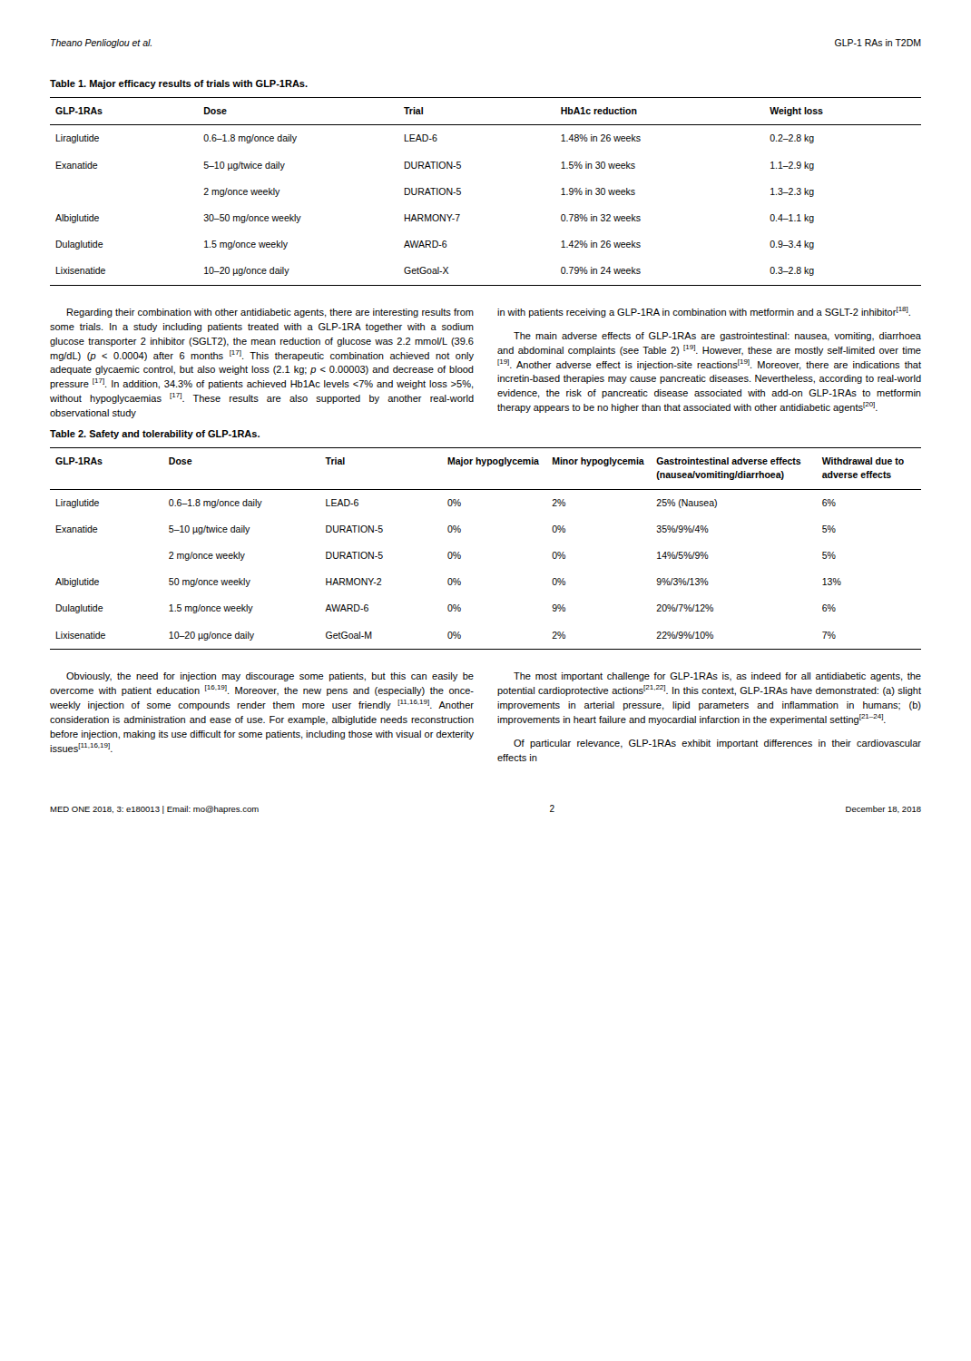Theano Penlioglou et al.
GLP-1 RAs in T2DM
Table 1. Major efficacy results of trials with GLP-1RAs.
| GLP-1RAs | Dose | Trial | HbA1c reduction | Weight loss |
| --- | --- | --- | --- | --- |
| Liraglutide | 0.6–1.8 mg/once daily | LEAD-6 | 1.48% in 26 weeks | 0.2–2.8 kg |
| Exanatide | 5–10 µg/twice daily | DURATION-5 | 1.5% in 30 weeks | 1.1–2.9 kg |
| | 2 mg/once weekly | DURATION-5 | 1.9% in 30 weeks | 1.3–2.3 kg |
| Albiglutide | 30–50 mg/once weekly | HARMONY-7 | 0.78% in 32 weeks | 0.4–1.1 kg |
| Dulaglutide | 1.5 mg/once weekly | AWARD-6 | 1.42% in 26 weeks | 0.9–3.4 kg |
| Lixisenatide | 10–20 µg/once daily | GetGoal-X | 0.79% in 24 weeks | 0.3–2.8 kg |
Regarding their combination with other antidiabetic agents, there are interesting results from some trials. In a study including patients treated with a GLP-1RA together with a sodium glucose transporter 2 inhibitor (SGLT2), the mean reduction of glucose was 2.2 mmol/L (39.6 mg/dL) (p < 0.0004) after 6 months [17]. This therapeutic combination achieved not only adequate glycaemic control, but also weight loss (2.1 kg; p < 0.00003) and decrease of blood pressure [17]. In addition, 34.3% of patients achieved Hb1Ac levels <7% and weight loss >5%, without hypoglycaemias [17]. These results are also supported by another real-world observational study
in with patients receiving a GLP-1RA in combination with metformin and a SGLT-2 inhibitor[18].
The main adverse effects of GLP-1RAs are gastrointestinal: nausea, vomiting, diarrhoea and abdominal complaints (see Table 2) [19]. However, these are mostly self-limited over time [19]. Another adverse effect is injection-site reactions[19]. Moreover, there are indications that incretin-based therapies may cause pancreatic diseases. Nevertheless, according to real-world evidence, the risk of pancreatic disease associated with add-on GLP-1RAs to metformin therapy appears to be no higher than that associated with other antidiabetic agents[20].
Table 2. Safety and tolerability of GLP-1RAs.
| GLP-1RAs | Dose | Trial | Major hypoglycemia | Minor hypoglycemia | Gastrointestinal adverse effects (nausea/vomiting/diarrhoea) | Withdrawal due to adverse effects |
| --- | --- | --- | --- | --- | --- | --- |
| Liraglutide | 0.6–1.8 mg/once daily | LEAD-6 | 0% | 2% | 25% (Nausea) | 6% |
| Exanatide | 5–10 µg/twice daily | DURATION-5 | 0% | 0% | 35%/9%/4% | 5% |
| | 2 mg/once weekly | DURATION-5 | 0% | 0% | 14%/5%/9% | 5% |
| Albiglutide | 50 mg/once weekly | HARMONY-2 | 0% | 0% | 9%/3%/13% | 13% |
| Dulaglutide | 1.5 mg/once weekly | AWARD-6 | 0% | 9% | 20%/7%/12% | 6% |
| Lixisenatide | 10–20 µg/once daily | GetGoal-M | 0% | 2% | 22%/9%/10% | 7% |
Obviously, the need for injection may discourage some patients, but this can easily be overcome with patient education [16,19]. Moreover, the new pens and (especially) the once-weekly injection of some compounds render them more user friendly [11,16,19]. Another consideration is administration and ease of use. For example, albiglutide needs reconstruction before injection, making its use difficult for some patients, including those with visual or dexterity issues[11,16,19].
The most important challenge for GLP-1RAs is, as indeed for all antidiabetic agents, the potential cardioprotective actions[21,22]. In this context, GLP-1RAs have demonstrated: (a) slight improvements in arterial pressure, lipid parameters and inflammation in humans; (b) improvements in heart failure and myocardial infarction in the experimental setting[21–24].
Of particular relevance, GLP-1RAs exhibit important differences in their cardiovascular effects in
MED ONE 2018, 3: e180013 | Email: mo@hapres.com
2
December 18, 2018